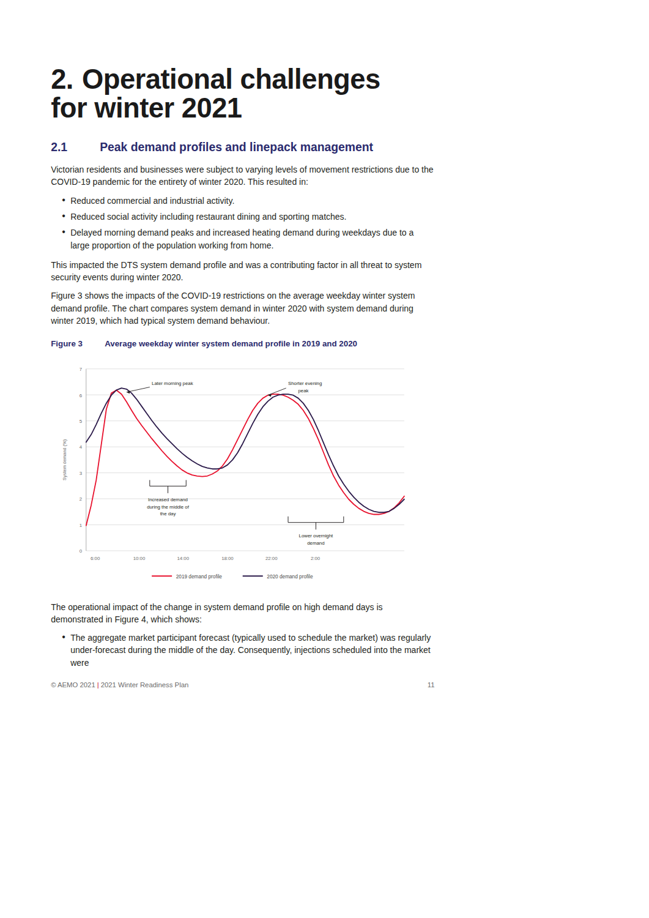2. Operational challenges
for winter 2021
2.1 Peak demand profiles and linepack management
Victorian residents and businesses were subject to varying levels of movement restrictions due to the COVID-19 pandemic for the entirety of winter 2020. This resulted in:
Reduced commercial and industrial activity.
Reduced social activity including restaurant dining and sporting matches.
Delayed morning demand peaks and increased heating demand during weekdays due to a large proportion of the population working from home.
This impacted the DTS system demand profile and was a contributing factor in all threat to system security events during winter 2020.
Figure 3 shows the impacts of the COVID-19 restrictions on the average weekday winter system demand profile. The chart compares system demand in winter 2020 with system demand during winter 2019, which had typical system demand behaviour.
Figure 3 Average weekday winter system demand profile in 2019 and 2020
0 1 2 3 4 5 6 7 System demand (%) 6:00 10:00 14:00 18:00 22:00 2:00 Later morning peak Shorter evening peak Increased demand during the middle of the day Lower overnight demand 2019 demand profile 2020 demand profile
The operational impact of the change in system demand profile on high demand days is demonstrated in Figure 4, which shows:
The aggregate market participant forecast (typically used to schedule the market) was regularly under-forecast during the middle of the day. Consequently, injections scheduled into the market were
© AEMO 2021|2021 Winter Readiness Plan 11